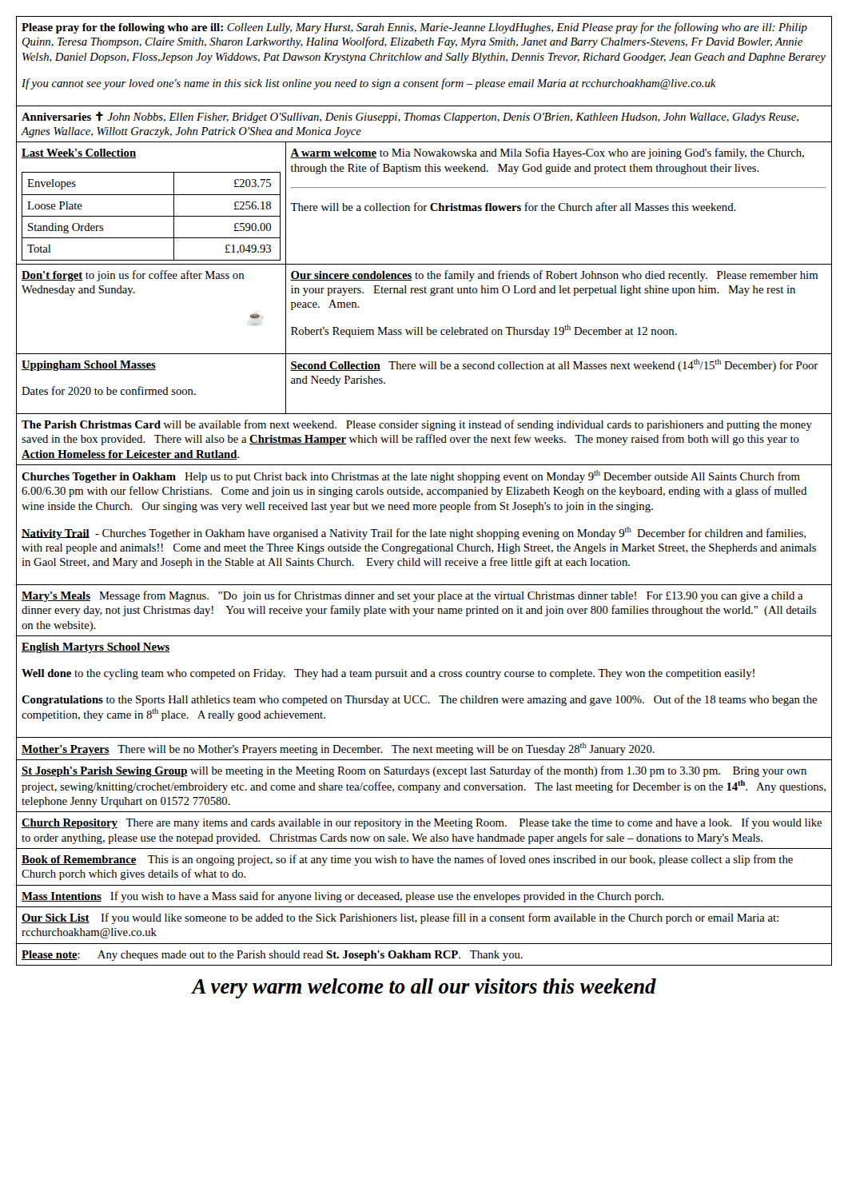| Please pray for the following who are ill: Colleen Lully, Mary Hurst, Sarah Ennis, Marie-Jeanne LloydHughes, Enid Please pray for the following who are ill: Philip Quinn, Teresa Thompson, Claire Smith, Sharon Larkworthy, Halina Woolford, Elizabeth Fay, Myra Smith, Janet and Barry Chalmers-Stevens, Fr David Bowler, Annie Welsh, Daniel Dopson, Floss,Jepson Joy Widdows, Pat Dawson Krystyna Chritchlow and Sally Blythin, Dennis Trevor, Richard Goodger, Jean Geach and Daphne Berarey If you cannot see your loved one's name in this sick list online you need to sign a consent form – please email Maria at rcchurchoakham@live.co.uk |
| Anniversaries ✝ John Nobbs, Ellen Fisher, Bridget O'Sullivan, Denis Giuseppi, Thomas Clapperton, Denis O'Brien, Kathleen Hudson, John Wallace, Gladys Reuse, Agnes Wallace, Willott Graczyk, John Patrick O'Shea and Monica Joyce |
| Last Week's Collection / Envelopes / £203.75 / / Loose Plate / £256.18 / / Standing Orders / £590.00 / / Total / £1,049.93 / | A warm welcome to Mia Nowakowska and Mila Sofia Hayes-Cox who are joining God's family, the Church, through the Rite of Baptism this weekend. May God guide and protect them throughout their lives. There will be a collection for Christmas flowers for the Church after all Masses this weekend. |
| Don't forget to join us for coffee after Mass on Wednesday and Sunday. ☕ | Our sincere condolences to the family and friends of Robert Johnson who died recently. Please remember him in your prayers. Eternal rest grant unto him O Lord and let perpetual light shine upon him. May he rest in peace. Amen. Robert's Requiem Mass will be celebrated on Thursday 19 th December at 12 noon. |
| Uppingham School Masses Dates for 2020 to be confirmed soon. | Second Collection There will be a second collection at all Masses next weekend (14 th /15 th December) for Poor and Needy Parishes. |
| The Parish Christmas Card will be available from next weekend. Please consider signing it instead of sending individual cards to parishioners and putting the money saved in the box provided. There will also be a Christmas Hamper which will be raffled over the next few weeks. The money raised from both will go this year to Action Homeless for Leicester and Rutland . |
| Churches Together in Oakham Help us to put Christ back into Christmas at the late night shopping event on Monday 9 th December outside All Saints Church from 6.00/6.30 pm with our fellow Christians. Come and join us in singing carols outside, accompanied by Elizabeth Keogh on the keyboard, ending with a glass of mulled wine inside the Church. Our singing was very well received last year but we need more people from St Joseph's to join in the singing. Nativity Trail - Churches Together in Oakham have organised a Nativity Trail for the late night shopping evening on Monday 9 th December for children and families, with real people and animals!! Come and meet the Three Kings outside the Congregational Church, High Street, the Angels in Market Street, the Shepherds and animals in Gaol Street, and Mary and Joseph in the Stable at All Saints Church. Every child will receive a free little gift at each location. |
| Mary's Meals Message from Magnus. "Do join us for Christmas dinner and set your place at the virtual Christmas dinner table! For £13.90 you can give a child a dinner every day, not just Christmas day! You will receive your family plate with your name printed on it and join over 800 families throughout the world." (All details on the website). |
| English Martyrs School News Well done to the cycling team who competed on Friday. They had a team pursuit and a cross country course to complete. They won the competition easily! Congratulations to the Sports Hall athletics team who competed on Thursday at UCC. The children were amazing and gave 100%. Out of the 18 teams who began the competition, they came in 8 th place. A really good achievement. |
| Mother's Prayers There will be no Mother's Prayers meeting in December. The next meeting will be on Tuesday 28 th January 2020. |
| St Joseph's Parish Sewing Group will be meeting in the Meeting Room on Saturdays (except last Saturday of the month) from 1.30 pm to 3.30 pm. Bring your own project, sewing/knitting/crochet/embroidery etc. and come and share tea/coffee, company and conversation. The last meeting for December is on the 14 th . Any questions, telephone Jenny Urquhart on 01572 770580. |
| Church Repository There are many items and cards available in our repository in the Meeting Room. Please take the time to come and have a look. If you would like to order anything, please use the notepad provided. Christmas Cards now on sale. We also have handmade paper angels for sale – donations to Mary's Meals. |
| Book of Remembrance This is an ongoing project, so if at any time you wish to have the names of loved ones inscribed in our book, please collect a slip from the Church porch which gives details of what to do. |
| Mass Intentions If you wish to have a Mass said for anyone living or deceased, please use the envelopes provided in the Church porch. |
| Our Sick List If you would like someone to be added to the Sick Parishioners list, please fill in a consent form available in the Church porch or email Maria at: rcchurchoakham@live.co.uk |
| Please note : Any cheques made out to the Parish should read St. Joseph's Oakham RCP . Thank you. |
A very warm welcome to all our visitors this weekend